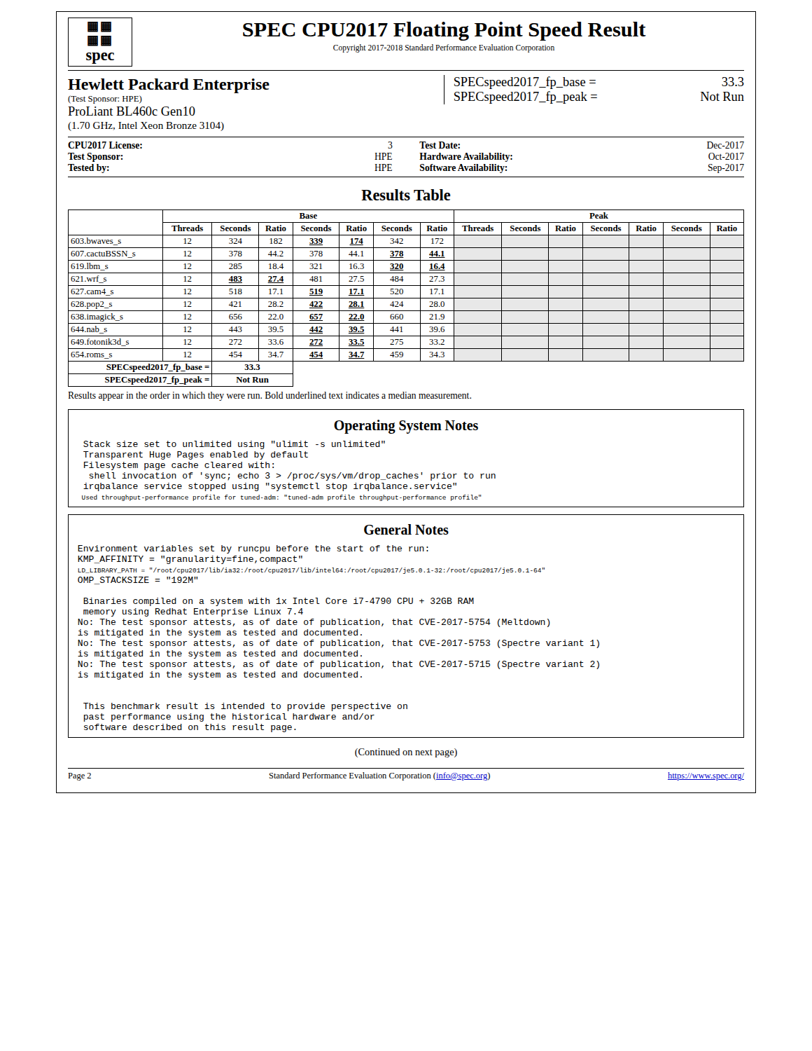▦▦
▦▦
spec
SPEC CPU2017 Floating Point Speed Result
Copyright 2017-2018 Standard Performance Evaluation Corporation
Hewlett Packard Enterprise
(Test Sponsor: HPE)
ProLiant BL460c Gen10
(1.70 GHz, Intel Xeon Bronze 3104)
SPECspeed2017_fp_base = 33.3
SPECspeed2017_fp_peak = Not Run
CPU2017 License: 3
Test Sponsor: HPE
Tested by: HPE
Test Date: Dec-2017
Hardware Availability: Oct-2017
Software Availability: Sep-2017
Results Table
| | Base | Peak |
| --- | --- | --- |
| Threads | Seconds | Ratio | Seconds | Ratio | Seconds | Ratio | Threads | Seconds | Ratio | Seconds | Ratio | Seconds | Ratio |
| 603.bwaves_s | 12 | 324 | 182 | 339 | 174 | 342 | 172 | | | | | | | |
| 607.cactuBSSN_s | 12 | 378 | 44.2 | 378 | 44.1 | 378 | 44.1 | | | | | | | |
| 619.lbm_s | 12 | 285 | 18.4 | 321 | 16.3 | 320 | 16.4 | | | | | | | |
| 621.wrf_s | 12 | 483 | 27.4 | 481 | 27.5 | 484 | 27.3 | | | | | | | |
| 627.cam4_s | 12 | 518 | 17.1 | 519 | 17.1 | 520 | 17.1 | | | | | | | |
| 628.pop2_s | 12 | 421 | 28.2 | 422 | 28.1 | 424 | 28.0 | | | | | | | |
| 638.imagick_s | 12 | 656 | 22.0 | 657 | 22.0 | 660 | 21.9 | | | | | | | |
| 644.nab_s | 12 | 443 | 39.5 | 442 | 39.5 | 441 | 39.6 | | | | | | | |
| 649.fotonik3d_s | 12 | 272 | 33.6 | 272 | 33.5 | 275 | 33.2 | | | | | | | |
| 654.roms_s | 12 | 454 | 34.7 | 454 | 34.7 | 459 | 34.3 | | | | | | | |
| SPECspeed2017_fp_base = | 33.3 | |
| SPECspeed2017_fp_peak = | Not Run | |
Results appear in the order in which they were run. Bold underlined text indicates a median measurement.
Operating System Notes
 Stack size set to unlimited using "ulimit -s unlimited"
 Transparent Huge Pages enabled by default
 Filesystem page cache cleared with:
  shell invocation of 'sync; echo 3 > /proc/sys/vm/drop_caches' prior to run
 irqbalance service stopped using "systemctl stop irqbalance.service"
 Used throughput-performance profile for tuned-adm: "tuned-adm profile throughput-performance profile"
General Notes
Environment variables set by runcpu before the start of the run:
KMP_AFFINITY = "granularity=fine,compact"
LD_LIBRARY_PATH = "/root/cpu2017/lib/ia32:/root/cpu2017/lib/intel64:/root/cpu2017/je5.0.1-32:/root/cpu2017/je5.0.1-64"
OMP_STACKSIZE = "192M"

 Binaries compiled on a system with 1x Intel Core i7-4790 CPU + 32GB RAM
 memory using Redhat Enterprise Linux 7.4
No: The test sponsor attests, as of date of publication, that CVE-2017-5754 (Meltdown)
is mitigated in the system as tested and documented.
No: The test sponsor attests, as of date of publication, that CVE-2017-5753 (Spectre variant 1)
is mitigated in the system as tested and documented.
No: The test sponsor attests, as of date of publication, that CVE-2017-5715 (Spectre variant 2)
is mitigated in the system as tested and documented.


 This benchmark result is intended to provide perspective on
 past performance using the historical hardware and/or
 software described on this result page.
(Continued on next page)
Page 2 Standard Performance Evaluation Corporation (info@spec.org) https://www.spec.org/